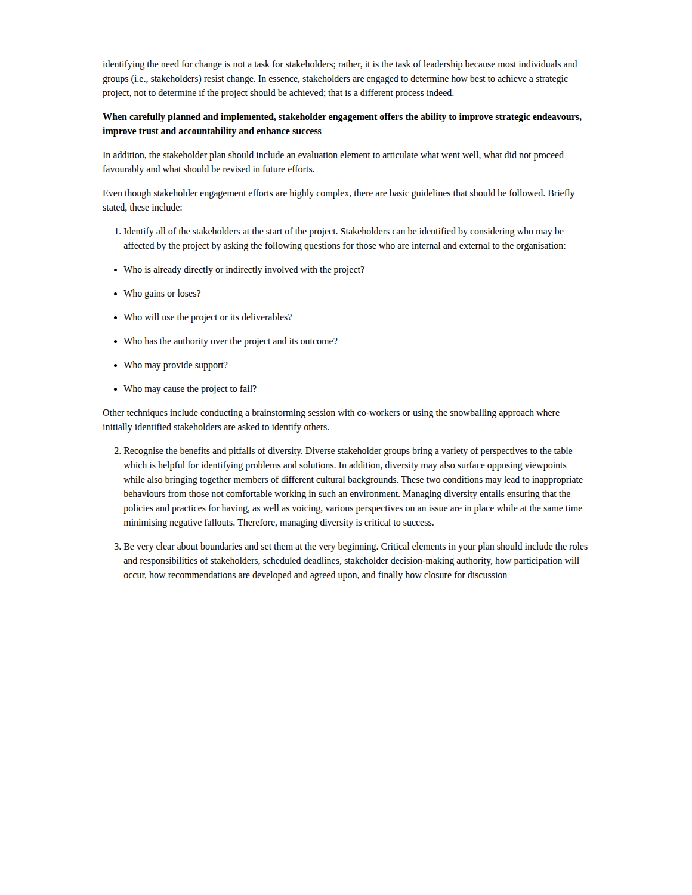identifying the need for change is not a task for stakeholders; rather, it is the task of leadership because most individuals and groups (i.e., stakeholders) resist change. In essence, stakeholders are engaged to determine how best to achieve a strategic project, not to determine if the project should be achieved; that is a different process indeed.
When carefully planned and implemented, stakeholder engagement offers the ability to improve strategic endeavours, improve trust and accountability and enhance success
In addition, the stakeholder plan should include an evaluation element to articulate what went well, what did not proceed favourably and what should be revised in future efforts.
Even though stakeholder engagement efforts are highly complex, there are basic guidelines that should be followed. Briefly stated, these include:
Identify all of the stakeholders at the start of the project. Stakeholders can be identified by considering who may be affected by the project by asking the following questions for those who are internal and external to the organisation:
Who is already directly or indirectly involved with the project?
Who gains or loses?
Who will use the project or its deliverables?
Who has the authority over the project and its outcome?
Who may provide support?
Who may cause the project to fail?
Other techniques include conducting a brainstorming session with co-workers or using the snowballing approach where initially identified stakeholders are asked to identify others.
Recognise the benefits and pitfalls of diversity. Diverse stakeholder groups bring a variety of perspectives to the table which is helpful for identifying problems and solutions. In addition, diversity may also surface opposing viewpoints while also bringing together members of different cultural backgrounds. These two conditions may lead to inappropriate behaviours from those not comfortable working in such an environment. Managing diversity entails ensuring that the policies and practices for having, as well as voicing, various perspectives on an issue are in place while at the same time minimising negative fallouts. Therefore, managing diversity is critical to success.
Be very clear about boundaries and set them at the very beginning. Critical elements in your plan should include the roles and responsibilities of stakeholders, scheduled deadlines, stakeholder decision-making authority, how participation will occur, how recommendations are developed and agreed upon, and finally how closure for discussion